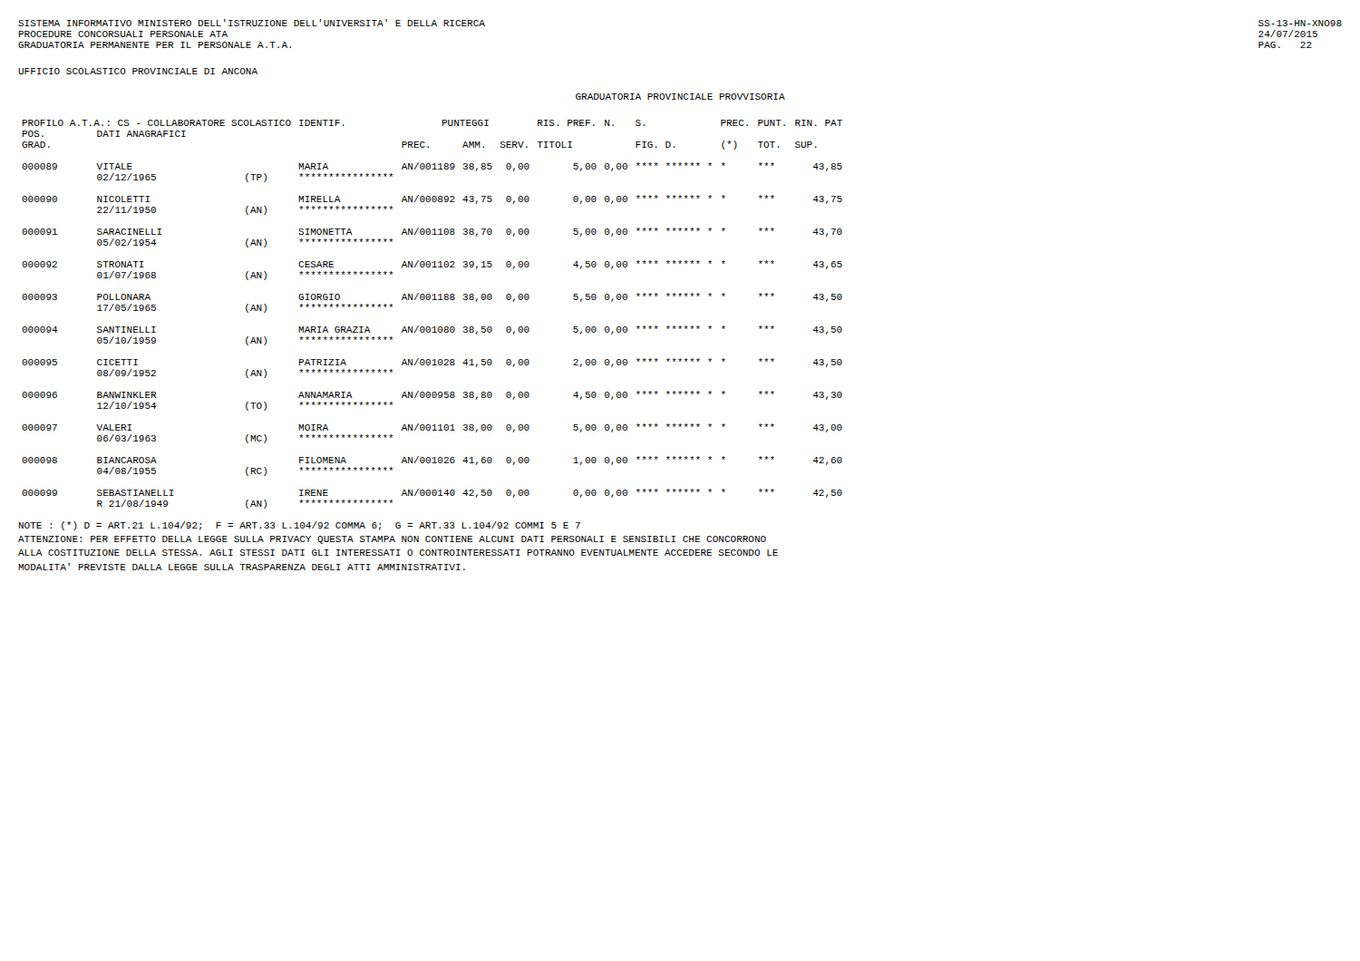SS-13-HN-XNO98
24/07/2015
PAG. 22
SISTEMA INFORMATIVO MINISTERO DELL'ISTRUZIONE DELL'UNIVERSITA' E DELLA RICERCA
PROCEDURE CONCORSUALI PERSONALE ATA
GRADUATORIA PERMANENTE PER IL PERSONALE A.T.A.
UFFICIO SCOLASTICO PROVINCIALE DI ANCONA
GRADUATORIA PROVINCIALE PROVVISORIA
| PROFILO A.T.A.: CS - COLLABORATORE SCOLASTICO | IDENTIF. | PUNTEGGI | RIS. PREF. | N. | S. | PREC. | PUNT. | RIN. PAT |
| POS. | DATI ANAGRAFICI | | | | | | | | | | |
| GRAD. | | | | PREC. | AMM. | SERV. | TITOLI | | FIG. D. | (*) | TOT. | SUP. |
| 000089 | VITALE | | MARIA | AN/001189 | 38,85 | 0,00 | 5,00 | 0,00 | **** ****** * | * | *** | 43,85 |
| | 02/12/1965 | (TP) | **************** | | | | | | | | | |
| 000090 | NICOLETTI | | MIRELLA | AN/000892 | 43,75 | 0,00 | 0,00 | 0,00 | **** ****** * | * | *** | 43,75 |
| | 22/11/1950 | (AN) | **************** | | | | | | | | | |
| 000091 | SARACINELLI | | SIMONETTA | AN/001108 | 38,70 | 0,00 | 5,00 | 0,00 | **** ****** * | * | *** | 43,70 |
| | 05/02/1954 | (AN) | **************** | | | | | | | | | |
| 000092 | STRONATI | | CESARE | AN/001102 | 39,15 | 0,00 | 4,50 | 0,00 | **** ****** * | * | *** | 43,65 |
| | 01/07/1968 | (AN) | **************** | | | | | | | | | |
| 000093 | POLLONARA | | GIORGIO | AN/001188 | 38,00 | 0,00 | 5,50 | 0,00 | **** ****** * | * | *** | 43,50 |
| | 17/05/1965 | (AN) | **************** | | | | | | | | | |
| 000094 | SANTINELLI | | MARIA GRAZIA | AN/001080 | 38,50 | 0,00 | 5,00 | 0,00 | **** ****** * | * | *** | 43,50 |
| | 05/10/1959 | (AN) | **************** | | | | | | | | | |
| 000095 | CICETTI | | PATRIZIA | AN/001028 | 41,50 | 0,00 | 2,00 | 0,00 | **** ****** * | * | *** | 43,50 |
| | 08/09/1952 | (AN) | **************** | | | | | | | | | |
| 000096 | BANWINKLER | | ANNAMARIA | AN/000958 | 38,80 | 0,00 | 4,50 | 0,00 | **** ****** * | * | *** | 43,30 |
| | 12/10/1954 | (TO) | **************** | | | | | | | | | |
| 000097 | VALERI | | MOIRA | AN/001101 | 38,00 | 0,00 | 5,00 | 0,00 | **** ****** * | * | *** | 43,00 |
| | 06/03/1963 | (MC) | **************** | | | | | | | | | |
| 000098 | BIANCAROSA | | FILOMENA | AN/001026 | 41,60 | 0,00 | 1,00 | 0,00 | **** ****** * | * | *** | 42,60 |
| | 04/08/1955 | (RC) | **************** | | | | | | | | | |
| 000099 | SEBASTIANELLI | | IRENE | AN/000140 | 42,50 | 0,00 | 0,00 | 0,00 | **** ****** * | * | *** | 42,50 |
| | R 21/08/1949 | (AN) | **************** | | | | | | | | | |
NOTE : (*) D = ART.21 L.104/92; F = ART.33 L.104/92 COMMA 6; G = ART.33 L.104/92 COMMI 5 E 7
ATTENZIONE: PER EFFETTO DELLA LEGGE SULLA PRIVACY QUESTA STAMPA NON CONTIENE ALCUNI DATI PERSONALI E SENSIBILI CHE CONCORRONO
ALLA COSTITUZIONE DELLA STESSA. AGLI STESSI DATI GLI INTERESSATI O CONTROINTERESSATI POTRANNO EVENTUALMENTE ACCEDERE SECONDO LE
MODALITA' PREVISTE DALLA LEGGE SULLA TRASPARENZA DEGLI ATTI AMMINISTRATIVI.